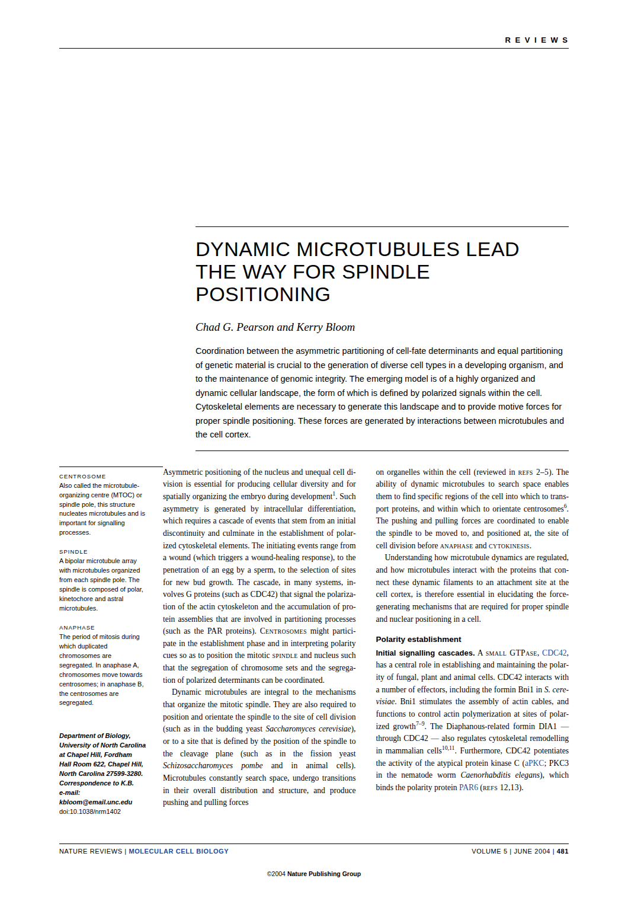R E V I E W S
DYNAMIC MICROTUBULES LEAD
THE WAY FOR SPINDLE POSITIONING
Chad G. Pearson and Kerry Bloom
Coordination between the asymmetric partitioning of cell-fate determinants and equal partitioning of genetic material is crucial to the generation of diverse cell types in a developing organism, and to the maintenance of genomic integrity. The emerging model is of a highly organized and dynamic cellular landscape, the form of which is defined by polarized signals within the cell. Cytoskeletal elements are necessary to generate this landscape and to provide motive forces for proper spindle positioning. These forces are generated by interactions between microtubules and the cell cortex.
Centrosome
Also called the microtubule-organizing centre (MTOC) or spindle pole, this structure nucleates microtubules and is important for signalling processes.
Spindle
A bipolar microtubule array with microtubules organized from each spindle pole. The spindle is composed of polar, kinetochore and astral microtubules.
Anaphase
The period of mitosis during which duplicated chromosomes are segregated. In anaphase A, chromosomes move towards centrosomes; in anaphase B, the centrosomes are segregated.
Department of Biology,
University of North Carolina
at Chapel Hill, Fordham
Hall Room 622, Chapel Hill,
North Carolina 27599-3280.
Correspondence to K.B.
e-mail:
kbloom@email.unc.edu
doi:10.1038/nrm1402
Asymmetric positioning of the nucleus and unequal cell division is essential for producing cellular diversity and for spatially organizing the embryo during development1. Such asymmetry is generated by intracellular differentiation, which requires a cascade of events that stem from an initial discontinuity and culminate in the establishment of polarized cytoskeletal elements. The initiating events range from a wound (which triggers a wound-healing response), to the penetration of an egg by a sperm, to the selection of sites for new bud growth. The cascade, in many systems, involves G proteins (such as CDC42) that signal the polarization of the actin cytoskeleton and the accumulation of protein assemblies that are involved in partitioning processes (such as the PAR proteins). Centrosomes might participate in the establishment phase and in interpreting polarity cues so as to position the mitotic spindle and nucleus such that the segregation of chromosome sets and the segregation of polarized determinants can be coordinated.
Dynamic microtubules are integral to the mechanisms that organize the mitotic spindle. They are also required to position and orientate the spindle to the site of cell division (such as in the budding yeast Saccharomyces cerevisiae), or to a site that is defined by the position of the spindle to the cleavage plane (such as in the fission yeast Schizosaccharomyces pombe and in animal cells). Microtubules constantly search space, undergo transitions in their overall distribution and structure, and produce pushing and pulling forces
on organelles within the cell (reviewed in refs 2–5). The ability of dynamic microtubules to search space enables them to find specific regions of the cell into which to transport proteins, and within which to orientate centrosomes6. The pushing and pulling forces are coordinated to enable the spindle to be moved to, and positioned at, the site of cell division before anaphase and cytokinesis.
Understanding how microtubule dynamics are regulated, and how microtubules interact with the proteins that connect these dynamic filaments to an attachment site at the cell cortex, is therefore essential in elucidating the force-generating mechanisms that are required for proper spindle and nuclear positioning in a cell.
Polarity establishment
Initial signalling cascades. A small GTPase, CDC42, has a central role in establishing and maintaining the polarity of fungal, plant and animal cells. CDC42 interacts with a number of effectors, including the formin Bni1 in S. cerevisiae. Bni1 stimulates the assembly of actin cables, and functions to control actin polymerization at sites of polarized growth7–9. The Diaphanous-related formin DIA1 — through CDC42 — also regulates cytoskeletal remodelling in mammalian cells10,11. Furthermore, CDC42 potentiates the activity of the atypical protein kinase C (aPKC; PKC3 in the nematode worm Caenorhabditis elegans), which binds the polarity protein PAR6 (refs 12,13).
Nature Reviews | Molecular Cell Biology
Volume 5 | June 2004 | 481
©2004 Nature Publishing Group